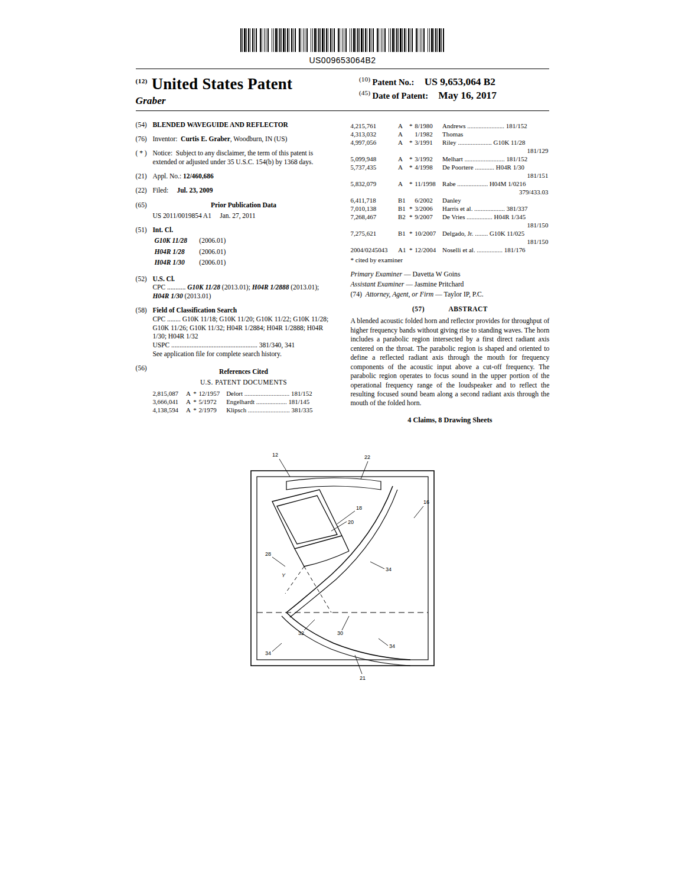US009653064B2
(12) United States Patent
Graber
(10) Patent No.: US 9,653,064 B2
(45) Date of Patent: May 16, 2017
(54)
Blended Waveguide and Reflector
(76)
Inventor: Curtis E. Graber, Woodburn, IN (US)
( * )
Notice: Subject to any disclaimer, the term of this patent is extended or adjusted under 35 U.S.C. 154(b) by 1368 days.
(21)
Appl. No.: 12/460,686
(22)
Filed: Jul. 23, 2009
(65)
Prior Publication Data
US 2011/0019854 A1 Jan. 27, 2011
(51)
Int. Cl.
| G10K 11/28 | (2006.01) |
| H04R 1/28 | (2006.01) |
| H04R 1/30 | (2006.01) |
(52)
U.S. Cl.
CPC ........... G10K 11/28 (2013.01); H04R 1/2888 (2013.01); H04R 1/30 (2013.01)
(58)
Field of Classification Search
CPC ........ G10K 11/18; G10K 11/20; G10K 11/22; G10K 11/28; G10K 11/26; G10K 11/32; H04R 1/2884; H04R 1/2888; H04R 1/30; H04R 1/32
USPC ................................................... 381/340, 341
See application file for complete search history.
(56)
References Cited
U.S. PATENT DOCUMENTS
| 2,815,087 | A | * | 12/1957 | Delort ............................ 181/152 |
| 3,666,041 | A | * | 5/1972 | Engelhardt ................... 181/145 |
| 4,138,594 | A | * | 2/1979 | Klipsch .......................... 381/335 |
| 4,215,761 | A | * | 8/1980 | Andrews ....................... 181/152 |
| 4,313,032 | A | | 1/1982 | Thomas |
| 4,997,056 | A | * | 3/1991 | Riley ..................... G10K 11/28 |
| | | | | 181/129 |
| 5,099,948 | A | * | 3/1992 | Melhart ......................... 181/152 |
| 5,737,435 | A | * | 4/1998 | De Poortere ............ H04R 1/30 |
| | | | | 181/151 |
| 5,832,079 | A | * | 11/1998 | Rabe ................... H04M 1/0216 |
| | | | | 379/433.03 |
| 6,411,718 | B1 | | 6/2002 | Danley |
| 7,010,138 | B1 | * | 3/2006 | Harris et al. ................... 381/337 |
| 7,268,467 | B2 | * | 9/2007 | De Vries ................ H04R 1/345 |
| | | | | 181/150 |
| 7,275,621 | B1 | * | 10/2007 | Delgado, Jr. ........ G10K 11/025 |
| | | | | 181/150 |
| 2004/0245043 | A1 | * | 12/2004 | Noselli et al. ................ 181/176 |
* cited by examiner
Primary Examiner — Davetta W Goins
Assistant Examiner — Jasmine Pritchard
(74) Attorney, Agent, or Firm — Taylor IP, P.C.
(57) ABSTRACT
A blended acoustic folded horn and reflector provides for throughput of higher frequency bands without giving rise to standing waves. The horn includes a parabolic region intersected by a first direct radiant axis centered on the throat. The parabolic region is shaped and oriented to define a reflected radiant axis through the mouth for frequency components of the acoustic input above a cut-off frequency. The parabolic region operates to focus sound in the upper portion of the operational frequency range of the loudspeaker and to reflect the resulting focused sound beam along a second radiant axis through the mouth of the folded horn.
4 Claims, 8 Drawing Sheets
12 22 18 20 16 28 34 32 30 34 34 21 Y